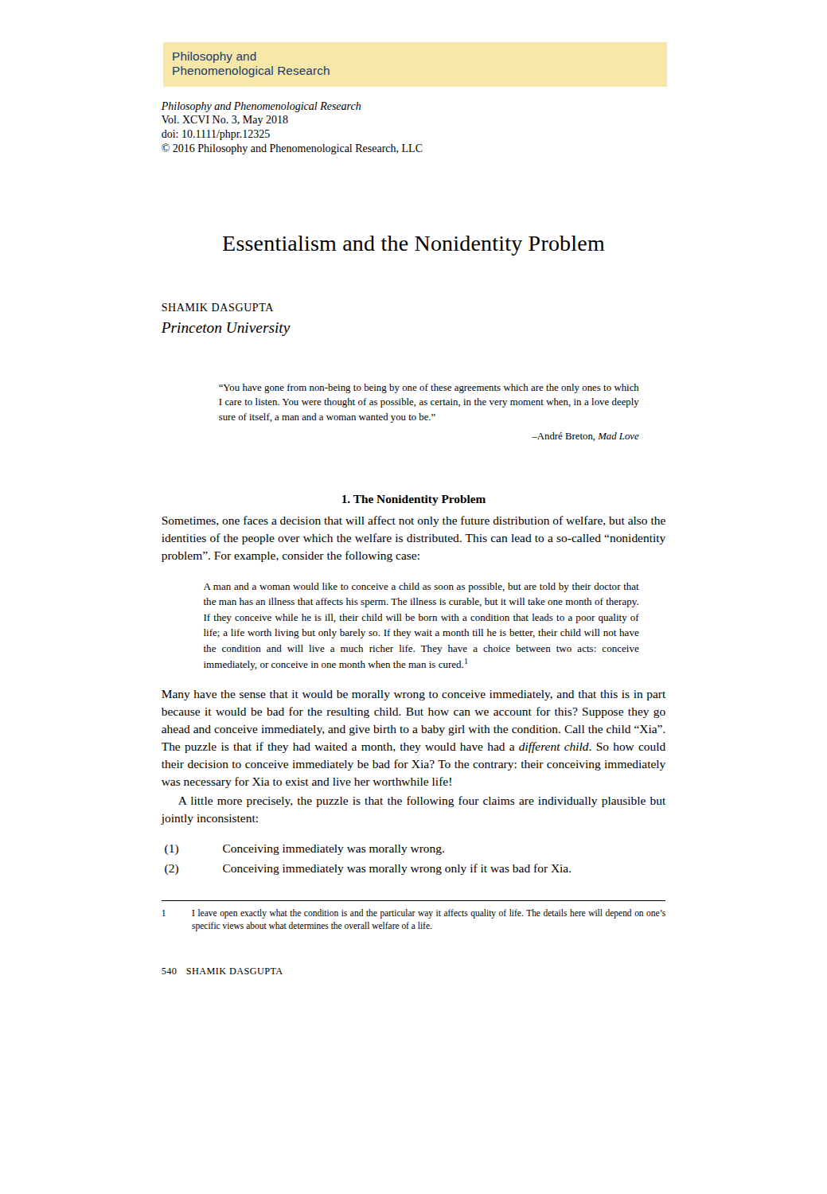Philosophy and
Phenomenological Research
Philosophy and Phenomenological Research
Vol. XCVI No. 3, May 2018
doi: 10.1111/phpr.12325
© 2016 Philosophy and Phenomenological Research, LLC
Essentialism and the Nonidentity Problem
SHAMIK DASGUPTA
Princeton University
“You have gone from non-being to being by one of these agreements which are the only ones to which I care to listen. You were thought of as possible, as certain, in the very moment when, in a love deeply sure of itself, a man and a woman wanted you to be.” –André Breton, Mad Love
1. The Nonidentity Problem
Sometimes, one faces a decision that will affect not only the future distribution of welfare, but also the identities of the people over which the welfare is distributed. This can lead to a so-called “nonidentity problem”. For example, consider the following case:
A man and a woman would like to conceive a child as soon as possible, but are told by their doctor that the man has an illness that affects his sperm. The illness is curable, but it will take one month of therapy. If they conceive while he is ill, their child will be born with a condition that leads to a poor quality of life; a life worth living but only barely so. If they wait a month till he is better, their child will not have the condition and will live a much richer life. They have a choice between two acts: conceive immediately, or conceive in one month when the man is cured.1
Many have the sense that it would be morally wrong to conceive immediately, and that this is in part because it would be bad for the resulting child. But how can we account for this? Suppose they go ahead and conceive immediately, and give birth to a baby girl with the condition. Call the child “Xia”. The puzzle is that if they had waited a month, they would have had a different child. So how could their decision to conceive immediately be bad for Xia? To the contrary: their conceiving immediately was necessary for Xia to exist and live her worthwhile life!
A little more precisely, the puzzle is that the following four claims are individually plausible but jointly inconsistent:
(1) Conceiving immediately was morally wrong.
(2) Conceiving immediately was morally wrong only if it was bad for Xia.
1
I leave open exactly what the condition is and the particular way it affects quality of life. The details here will depend on one’s specific views about what determines the overall welfare of a life.
540 SHAMIK DASGUPTA